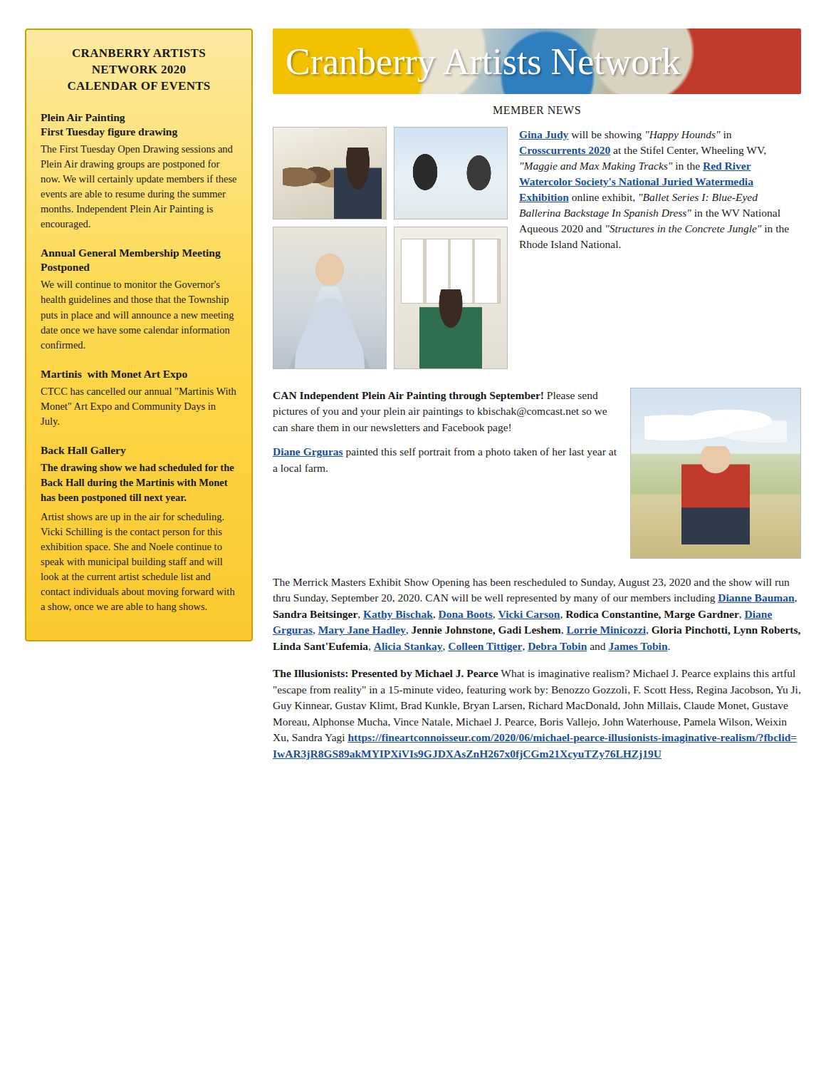CRANBERRY ARTISTS
NETWORK 2020
CALENDAR OF EVENTS
Plein Air Painting
First Tuesday figure drawing
The First Tuesday Open Drawing sessions and Plein Air drawing groups are postponed for now. We will certainly update members if these events are able to resume during the summer months. Independent Plein Air Painting is encouraged.
Annual General Membership Meeting Postponed
We will continue to monitor the Governor's health guidelines and those that the Township puts in place and will announce a new meeting date once we have some calendar information confirmed.
Martinis with Monet Art Expo
CTCC has cancelled our annual "Martinis With Monet" Art Expo and Community Days in July.
Back Hall Gallery
The drawing show we had scheduled for the Back Hall during the Martinis with Monet has been postponed till next year.
Artist shows are up in the air for scheduling. Vicki Schilling is the contact person for this exhibition space. She and Noele continue to speak with municipal building staff and will look at the current artist schedule list and contact individuals about moving forward with a show, once we are able to hang shows.
MEMBER NEWS
Gina Judy will be showing "Happy Hounds" in Crosscurrents 2020 at the Stifel Center, Wheeling WV, "Maggie and Max Making Tracks" in the Red River Watercolor Society's National Juried Watermedia Exhibition online exhibit, "Ballet Series I: Blue-Eyed Ballerina Backstage In Spanish Dress" in the WV National Aqueous 2020 and "Structures in the Concrete Jungle" in the Rhode Island National.
CAN Independent Plein Air Painting through September! Please send pictures of you and your plein air paintings to kbischak@comcast.net so we can share them in our newsletters and Facebook page!
Diane Grguras painted this self portrait from a photo taken of her last year at a local farm.
The Merrick Masters Exhibit Show Opening has been rescheduled to Sunday, August 23, 2020 and the show will run thru Sunday, September 20, 2020. CAN will be well represented by many of our members including Dianne Bauman, Sandra Beitsinger, Kathy Bischak, Dona Boots, Vicki Carson, Rodica Constantine, Marge Gardner, Diane Grguras, Mary Jane Hadley, Jennie Johnstone, Gadi Leshem, Lorrie Minicozzi, Gloria Pinchotti, Lynn Roberts, Linda Sant'Eufemia, Alicia Stankay, Colleen Tittiger, Debra Tobin and James Tobin.
The Illusionists: Presented by Michael J. Pearce What is imaginative realism? Michael J. Pearce explains this artful "escape from reality" in a 15-minute video, featuring work by: Benozzo Gozzoli, F. Scott Hess, Regina Jacobson, Yu Ji, Guy Kinnear, Gustav Klimt, Brad Kunkle, Bryan Larsen, Richard MacDonald, John Millais, Claude Monet, Gustave Moreau, Alphonse Mucha, Vince Natale, Michael J. Pearce, Boris Vallejo, John Waterhouse, Pamela Wilson, Weixin Xu, Sandra Yagi https://fineartconnoisseur.com/2020/06/michael-pearce-illusionists-imaginative-realism/?fbclid=IwAR3jR8GS89akMYIPXiVIs9GJDXAsZnH267x0fjCGm21XcyuTZy76LHZj19U